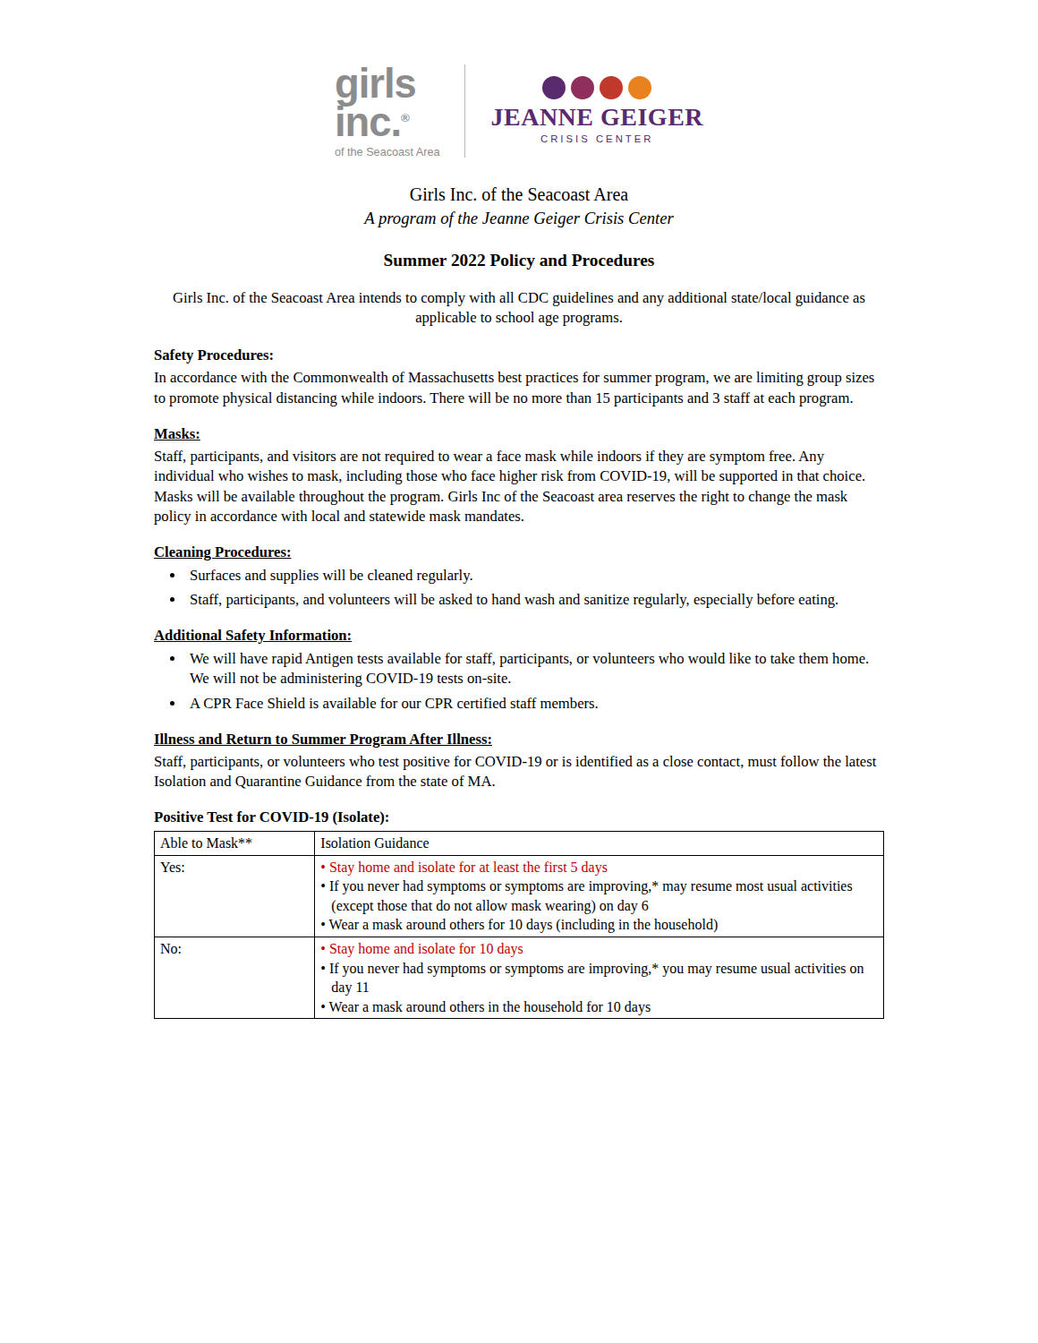girls inc.® of the Seacoast Area
JEANNE GEIGER
CRISIS CENTER
Girls Inc. of the Seacoast Area A program of the Jeanne Geiger Crisis Center
Summer 2022 Policy and Procedures
Girls Inc. of the Seacoast Area intends to comply with all CDC guidelines and any additional state/local guidance as applicable to school age programs.
Safety Procedures:
In accordance with the Commonwealth of Massachusetts best practices for summer program, we are limiting group sizes to promote physical distancing while indoors. There will be no more than 15 participants and 3 staff at each program.
Masks:
Staff, participants, and visitors are not required to wear a face mask while indoors if they are symptom free. Any individual who wishes to mask, including those who face higher risk from COVID-19, will be supported in that choice. Masks will be available throughout the program. Girls Inc of the Seacoast area reserves the right to change the mask policy in accordance with local and statewide mask mandates.
Cleaning Procedures:
Surfaces and supplies will be cleaned regularly.
Staff, participants, and volunteers will be asked to hand wash and sanitize regularly, especially before eating.
Additional Safety Information:
We will have rapid Antigen tests available for staff, participants, or volunteers who would like to take them home. We will not be administering COVID-19 tests on-site.
A CPR Face Shield is available for our CPR certified staff members.
Illness and Return to Summer Program After Illness:
Staff, participants, or volunteers who test positive for COVID-19 or is identified as a close contact, must follow the latest Isolation and Quarantine Guidance from the state of MA.
Positive Test for COVID-19 (Isolate):
| Able to Mask** | Isolation Guidance |
| --- | --- |
| Yes: | • Stay home and isolate for at least the first 5 days • If you never had symptoms or symptoms are improving,* may resume most usual activities (except those that do not allow mask wearing) on day 6 • Wear a mask around others for 10 days (including in the household) |
| No: | • Stay home and isolate for 10 days • If you never had symptoms or symptoms are improving,* you may resume usual activities on day 11 • Wear a mask around others in the household for 10 days |